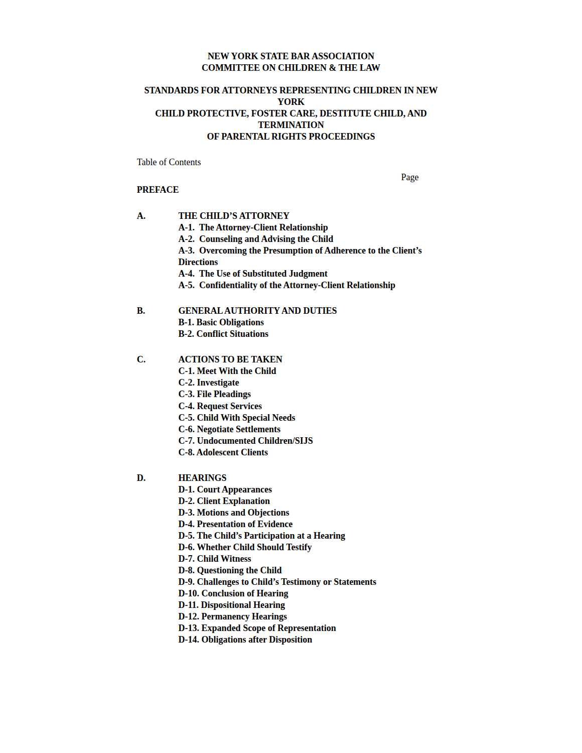NEW YORK STATE BAR ASSOCIATION
COMMITTEE ON CHILDREN & THE LAW
STANDARDS FOR ATTORNEYS REPRESENTING CHILDREN IN NEW YORK
CHILD PROTECTIVE, FOSTER CARE, DESTITUTE CHILD, AND TERMINATION
OF PARENTAL RIGHTS PROCEEDINGS
Table of Contents
Page
PREFACE
A. THE CHILD’S ATTORNEY
A-1. The Attorney-Client Relationship
A-2. Counseling and Advising the Child
A-3. Overcoming the Presumption of Adherence to the Client’s Directions
A-4. The Use of Substituted Judgment
A-5. Confidentiality of the Attorney-Client Relationship
B. GENERAL AUTHORITY AND DUTIES
B-1. Basic Obligations
B-2. Conflict Situations
C. ACTIONS TO BE TAKEN
C-1. Meet With the Child
C-2. Investigate
C-3. File Pleadings
C-4. Request Services
C-5. Child With Special Needs
C-6. Negotiate Settlements
C-7. Undocumented Children/SIJS
C-8. Adolescent Clients
D. HEARINGS
D-1. Court Appearances
D-2. Client Explanation
D-3. Motions and Objections
D-4. Presentation of Evidence
D-5. The Child’s Participation at a Hearing
D-6. Whether Child Should Testify
D-7. Child Witness
D-8. Questioning the Child
D-9. Challenges to Child’s Testimony or Statements
D-10. Conclusion of Hearing
D-11. Dispositional Hearing
D-12. Permanency Hearings
D-13. Expanded Scope of Representation
D-14. Obligations after Disposition